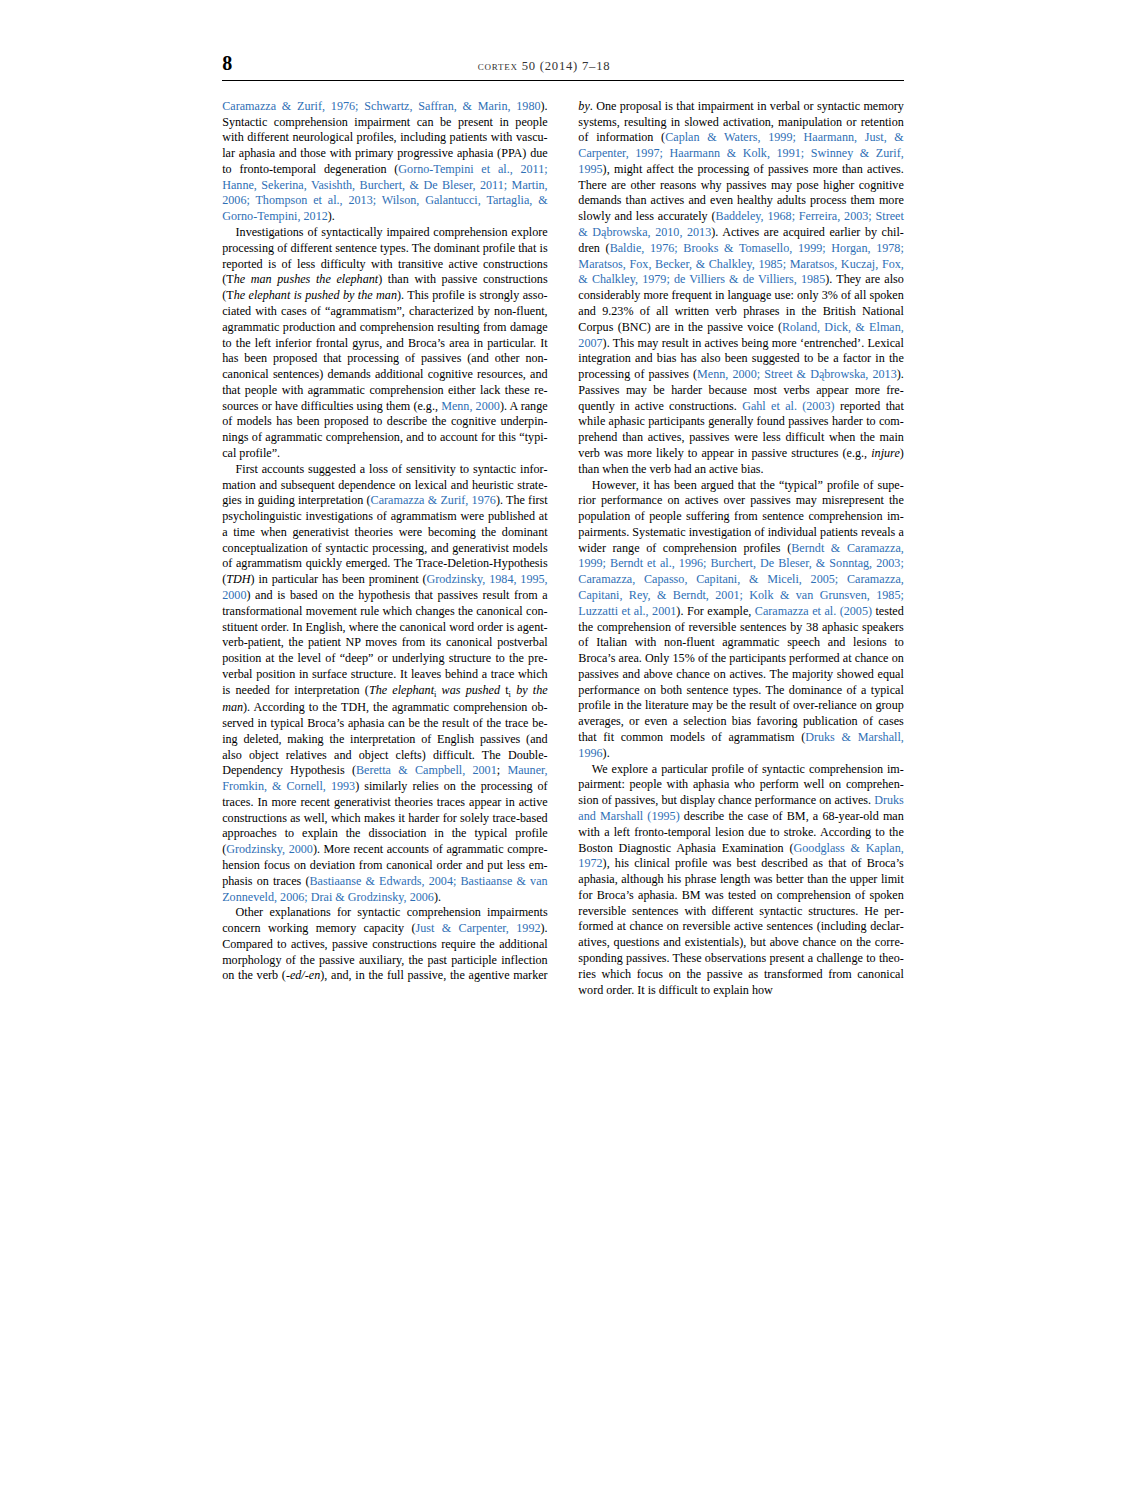8
cortex 50 (2014) 7–18
Caramazza & Zurif, 1976; Schwartz, Saffran, & Marin, 1980). Syntactic comprehension impairment can be present in people with different neurological profiles, including patients with vascular aphasia and those with primary progressive aphasia (PPA) due to fronto-temporal degeneration (Gorno-Tempini et al., 2011; Hanne, Sekerina, Vasishth, Burchert, & De Bleser, 2011; Martin, 2006; Thompson et al., 2013; Wilson, Galantucci, Tartaglia, & Gorno-Tempini, 2012).
Investigations of syntactically impaired comprehension explore processing of different sentence types. The dominant profile that is reported is of less difficulty with transitive active constructions (The man pushes the elephant) than with passive constructions (The elephant is pushed by the man). This profile is strongly associated with cases of “agrammatism”, characterized by non-fluent, agrammatic production and comprehension resulting from damage to the left inferior frontal gyrus, and Broca’s area in particular. It has been proposed that processing of passives (and other non-canonical sentences) demands additional cognitive resources, and that people with agrammatic comprehension either lack these resources or have difficulties using them (e.g., Menn, 2000). A range of models has been proposed to describe the cognitive underpinnings of agrammatic comprehension, and to account for this “typical profile”.
First accounts suggested a loss of sensitivity to syntactic information and subsequent dependence on lexical and heuristic strategies in guiding interpretation (Caramazza & Zurif, 1976). The first psycholinguistic investigations of agrammatism were published at a time when generativist theories were becoming the dominant conceptualization of syntactic processing, and generativist models of agrammatism quickly emerged. The Trace-Deletion-Hypothesis (TDH) in particular has been prominent (Grodzinsky, 1984, 1995, 2000) and is based on the hypothesis that passives result from a transformational movement rule which changes the canonical constituent order. In English, where the canonical word order is agent-verb-patient, the patient NP moves from its canonical postverbal position at the level of “deep” or underlying structure to the preverbal position in surface structure. It leaves behind a trace which is needed for interpretation (The elephanti was pushed ti by the man). According to the TDH, the agrammatic comprehension observed in typical Broca’s aphasia can be the result of the trace being deleted, making the interpretation of English passives (and also object relatives and object clefts) difficult. The Double-Dependency Hypothesis (Beretta & Campbell, 2001; Mauner, Fromkin, & Cornell, 1993) similarly relies on the processing of traces. In more recent generativist theories traces appear in active constructions as well, which makes it harder for solely trace-based approaches to explain the dissociation in the typical profile (Grodzinsky, 2000). More recent accounts of agrammatic comprehension focus on deviation from canonical order and put less emphasis on traces (Bastiaanse & Edwards, 2004; Bastiaanse & van Zonneveld, 2006; Drai & Grodzinsky, 2006).
Other explanations for syntactic comprehension impairments concern working memory capacity (Just & Carpenter, 1992). Compared to actives, passive constructions require the additional morphology of the passive auxiliary, the past participle inflection on the verb (-ed/-en), and, in the full passive, the agentive marker by. One proposal is that impairment in verbal or syntactic memory systems, resulting in slowed activation, manipulation or retention of information (Caplan & Waters, 1999; Haarmann, Just, & Carpenter, 1997; Haarmann & Kolk, 1991; Swinney & Zurif, 1995), might affect the processing of passives more than actives. There are other reasons why passives may pose higher cognitive demands than actives and even healthy adults process them more slowly and less accurately (Baddeley, 1968; Ferreira, 2003; Street & Dąbrowska, 2010, 2013). Actives are acquired earlier by children (Baldie, 1976; Brooks & Tomasello, 1999; Horgan, 1978; Maratsos, Fox, Becker, & Chalkley, 1985; Maratsos, Kuczaj, Fox, & Chalkley, 1979; de Villiers & de Villiers, 1985). They are also considerably more frequent in language use: only 3% of all spoken and 9.23% of all written verb phrases in the British National Corpus (BNC) are in the passive voice (Roland, Dick, & Elman, 2007). This may result in actives being more ‘entrenched’. Lexical integration and bias has also been suggested to be a factor in the processing of passives (Menn, 2000; Street & Dąbrowska, 2013). Passives may be harder because most verbs appear more frequently in active constructions. Gahl et al. (2003) reported that while aphasic participants generally found passives harder to comprehend than actives, passives were less difficult when the main verb was more likely to appear in passive structures (e.g., injure) than when the verb had an active bias.
However, it has been argued that the “typical” profile of superior performance on actives over passives may misrepresent the population of people suffering from sentence comprehension impairments. Systematic investigation of individual patients reveals a wider range of comprehension profiles (Berndt & Caramazza, 1999; Berndt et al., 1996; Burchert, De Bleser, & Sonntag, 2003; Caramazza, Capasso, Capitani, & Miceli, 2005; Caramazza, Capitani, Rey, & Berndt, 2001; Kolk & van Grunsven, 1985; Luzzatti et al., 2001). For example, Caramazza et al. (2005) tested the comprehension of reversible sentences by 38 aphasic speakers of Italian with non-fluent agrammatic speech and lesions to Broca’s area. Only 15% of the participants performed at chance on passives and above chance on actives. The majority showed equal performance on both sentence types. The dominance of a typical profile in the literature may be the result of over-reliance on group averages, or even a selection bias favoring publication of cases that fit common models of agrammatism (Druks & Marshall, 1996).
We explore a particular profile of syntactic comprehension impairment: people with aphasia who perform well on comprehension of passives, but display chance performance on actives. Druks and Marshall (1995) describe the case of BM, a 68-year-old man with a left fronto-temporal lesion due to stroke. According to the Boston Diagnostic Aphasia Examination (Goodglass & Kaplan, 1972), his clinical profile was best described as that of Broca’s aphasia, although his phrase length was better than the upper limit for Broca’s aphasia. BM was tested on comprehension of spoken reversible sentences with different syntactic structures. He performed at chance on reversible active sentences (including declaratives, questions and existentials), but above chance on the corresponding passives. These observations present a challenge to theories which focus on the passive as transformed from canonical word order. It is difficult to explain how